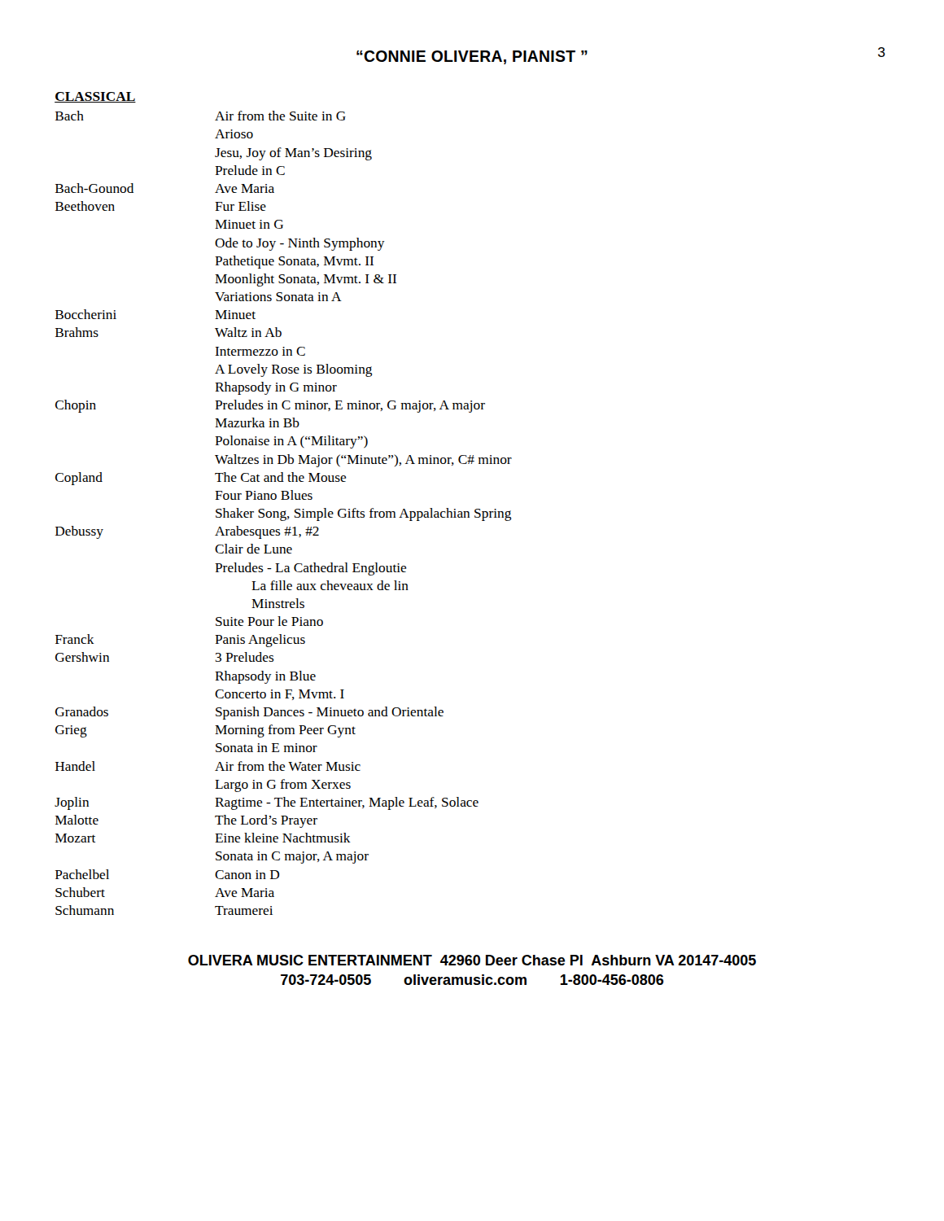3
“CONNIE OLIVERA, PIANIST ”
CLASSICAL
| Bach | Air from the Suite in G |
| | Arioso |
| | Jesu, Joy of Man’s Desiring |
| | Prelude in C |
| Bach-Gounod | Ave Maria |
| Beethoven | Fur Elise |
| | Minuet in G |
| | Ode to Joy - Ninth Symphony |
| | Pathetique Sonata, Mvmt. II |
| | Moonlight Sonata, Mvmt. I & II |
| | Variations Sonata in A |
| Boccherini | Minuet |
| Brahms | Waltz in Ab |
| | Intermezzo in C |
| | A Lovely Rose is Blooming |
| | Rhapsody in G minor |
| Chopin | Preludes in C minor, E minor, G major, A major |
| | Mazurka in Bb |
| | Polonaise in A (“Military”) |
| | Waltzes in Db Major (“Minute”), A minor, C# minor |
| Copland | The Cat and the Mouse |
| | Four Piano Blues |
| | Shaker Song, Simple Gifts from Appalachian Spring |
| Debussy | Arabesques #1, #2 |
| | Clair de Lune |
| | Preludes - La Cathedral Engloutie |
| | La fille aux cheveaux de lin |
| | Minstrels |
| | Suite Pour le Piano |
| Franck | Panis Angelicus |
| Gershwin | 3 Preludes |
| | Rhapsody in Blue |
| | Concerto in F, Mvmt. I |
| Granados | Spanish Dances - Minueto and Orientale |
| Grieg | Morning from Peer Gynt |
| | Sonata in E minor |
| Handel | Air from the Water Music |
| | Largo in G from Xerxes |
| Joplin | Ragtime - The Entertainer, Maple Leaf, Solace |
| Malotte | The Lord’s Prayer |
| Mozart | Eine kleine Nachtmusik |
| | Sonata in C major, A major |
| Pachelbel | Canon in D |
| Schubert | Ave Maria |
| Schumann | Traumerei |
OLIVERA MUSIC ENTERTAINMENT 42960 Deer Chase Pl Ashburn VA 20147-4005 703-724-0505 oliveramusic.com 1-800-456-0806